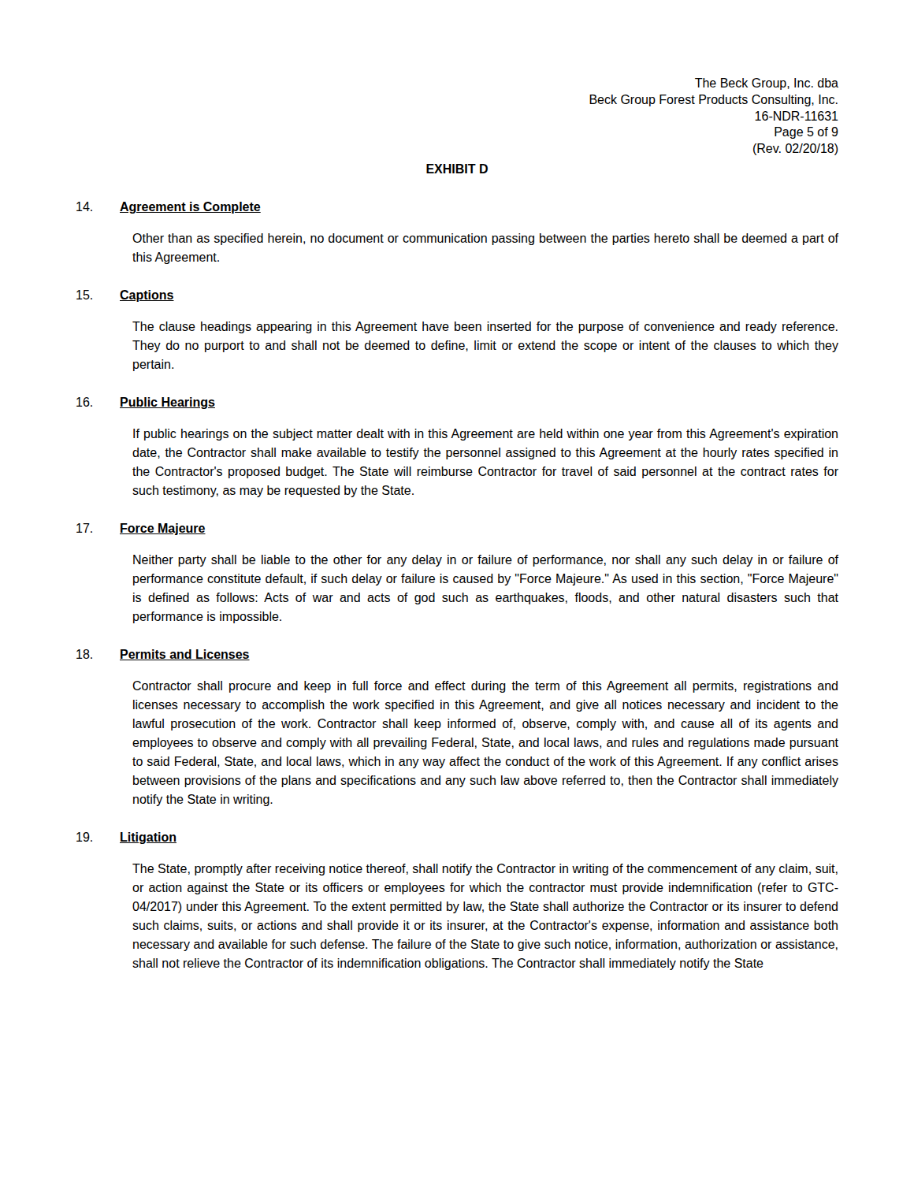The Beck Group, Inc. dba
Beck Group Forest Products Consulting, Inc.
16-NDR-11631
Page 5 of 9
(Rev. 02/20/18)
EXHIBIT D
14. Agreement is Complete
Other than as specified herein, no document or communication passing between the parties hereto shall be deemed a part of this Agreement.
15. Captions
The clause headings appearing in this Agreement have been inserted for the purpose of convenience and ready reference. They do no purport to and shall not be deemed to define, limit or extend the scope or intent of the clauses to which they pertain.
16. Public Hearings
If public hearings on the subject matter dealt with in this Agreement are held within one year from this Agreement's expiration date, the Contractor shall make available to testify the personnel assigned to this Agreement at the hourly rates specified in the Contractor's proposed budget. The State will reimburse Contractor for travel of said personnel at the contract rates for such testimony, as may be requested by the State.
17. Force Majeure
Neither party shall be liable to the other for any delay in or failure of performance, nor shall any such delay in or failure of performance constitute default, if such delay or failure is caused by "Force Majeure." As used in this section, "Force Majeure" is defined as follows: Acts of war and acts of god such as earthquakes, floods, and other natural disasters such that performance is impossible.
18. Permits and Licenses
Contractor shall procure and keep in full force and effect during the term of this Agreement all permits, registrations and licenses necessary to accomplish the work specified in this Agreement, and give all notices necessary and incident to the lawful prosecution of the work. Contractor shall keep informed of, observe, comply with, and cause all of its agents and employees to observe and comply with all prevailing Federal, State, and local laws, and rules and regulations made pursuant to said Federal, State, and local laws, which in any way affect the conduct of the work of this Agreement. If any conflict arises between provisions of the plans and specifications and any such law above referred to, then the Contractor shall immediately notify the State in writing.
19. Litigation
The State, promptly after receiving notice thereof, shall notify the Contractor in writing of the commencement of any claim, suit, or action against the State or its officers or employees for which the contractor must provide indemnification (refer to GTC-04/2017) under this Agreement. To the extent permitted by law, the State shall authorize the Contractor or its insurer to defend such claims, suits, or actions and shall provide it or its insurer, at the Contractor's expense, information and assistance both necessary and available for such defense. The failure of the State to give such notice, information, authorization or assistance, shall not relieve the Contractor of its indemnification obligations. The Contractor shall immediately notify the State